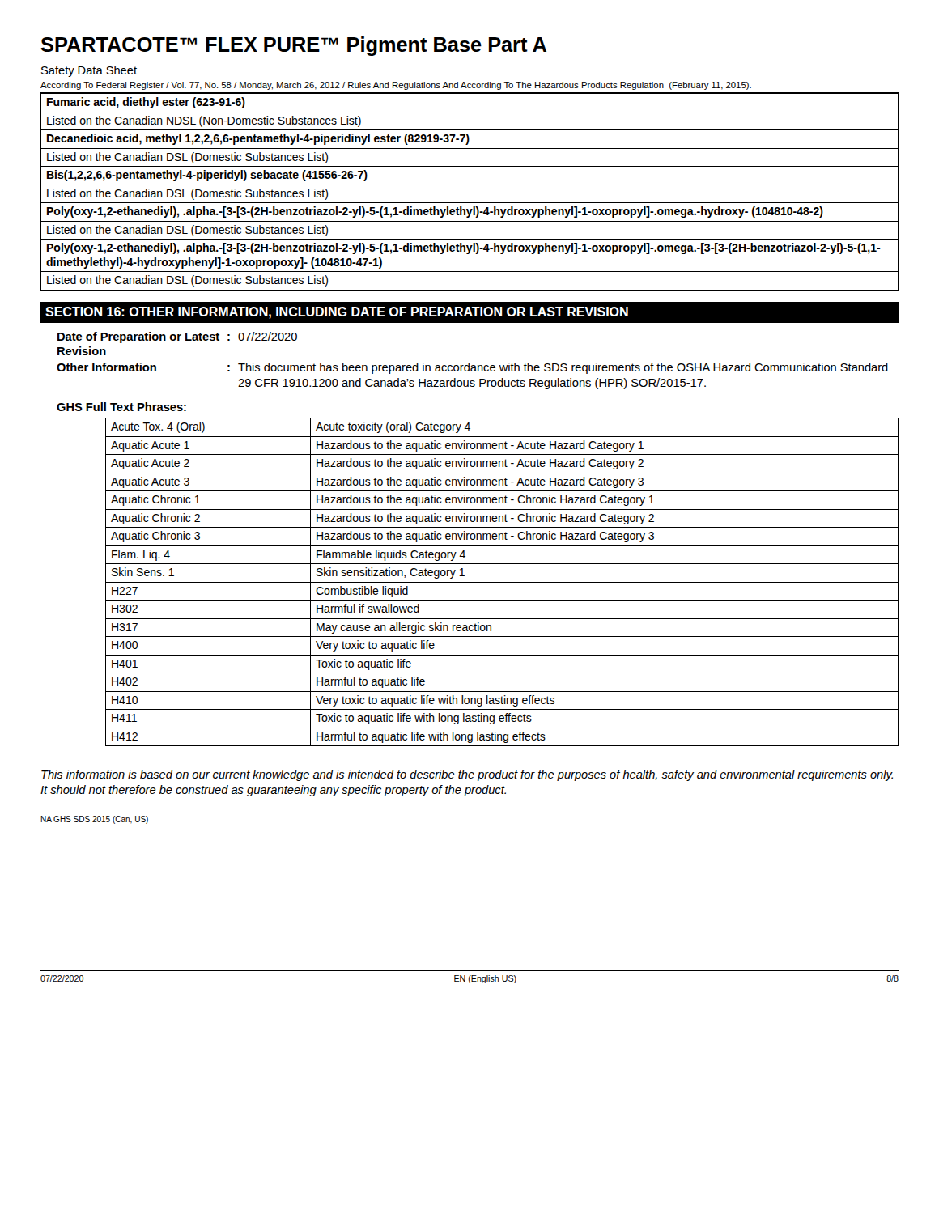SPARTACOTE™ FLEX PURE™ Pigment Base Part A
Safety Data Sheet
According To Federal Register / Vol. 77, No. 58 / Monday, March 26, 2012 / Rules And Regulations And According To The Hazardous Products Regulation (February 11, 2015).
| Fumaric acid, diethyl ester (623-91-6) |
| Listed on the Canadian NDSL (Non-Domestic Substances List) |
| Decanedioic acid, methyl 1,2,2,6,6-pentamethyl-4-piperidinyl ester (82919-37-7) |
| Listed on the Canadian DSL (Domestic Substances List) |
| Bis(1,2,2,6,6-pentamethyl-4-piperidyl) sebacate (41556-26-7) |
| Listed on the Canadian DSL (Domestic Substances List) |
| Poly(oxy-1,2-ethanediyl), .alpha.-[3-[3-(2H-benzotriazol-2-yl)-5-(1,1-dimethylethyl)-4-hydroxyphenyl]-1-oxopropyl]-.omega.-hydroxy- (104810-48-2) |
| Listed on the Canadian DSL (Domestic Substances List) |
| Poly(oxy-1,2-ethanediyl), .alpha.-[3-[3-(2H-benzotriazol-2-yl)-5-(1,1-dimethylethyl)-4-hydroxyphenyl]-1-oxopropyl]-.omega.-[3-[3-(2H-benzotriazol-2-yl)-5-(1,1-dimethylethyl)-4-hydroxyphenyl]-1-oxopropoxy]- (104810-47-1) |
| Listed on the Canadian DSL (Domestic Substances List) |
SECTION 16: OTHER INFORMATION, INCLUDING DATE OF PREPARATION OR LAST REVISION
Date of Preparation or Latest Revision
:
07/22/2020
Other Information
:
This document has been prepared in accordance with the SDS requirements of the OSHA Hazard Communication Standard 29 CFR 1910.1200 and Canada’s Hazardous Products Regulations (HPR) SOR/2015-17.
GHS Full Text Phrases:
| Acute Tox. 4 (Oral) | Acute toxicity (oral) Category 4 |
| Aquatic Acute 1 | Hazardous to the aquatic environment - Acute Hazard Category 1 |
| Aquatic Acute 2 | Hazardous to the aquatic environment - Acute Hazard Category 2 |
| Aquatic Acute 3 | Hazardous to the aquatic environment - Acute Hazard Category 3 |
| Aquatic Chronic 1 | Hazardous to the aquatic environment - Chronic Hazard Category 1 |
| Aquatic Chronic 2 | Hazardous to the aquatic environment - Chronic Hazard Category 2 |
| Aquatic Chronic 3 | Hazardous to the aquatic environment - Chronic Hazard Category 3 |
| Flam. Liq. 4 | Flammable liquids Category 4 |
| Skin Sens. 1 | Skin sensitization, Category 1 |
| H227 | Combustible liquid |
| H302 | Harmful if swallowed |
| H317 | May cause an allergic skin reaction |
| H400 | Very toxic to aquatic life |
| H401 | Toxic to aquatic life |
| H402 | Harmful to aquatic life |
| H410 | Very toxic to aquatic life with long lasting effects |
| H411 | Toxic to aquatic life with long lasting effects |
| H412 | Harmful to aquatic life with long lasting effects |
This information is based on our current knowledge and is intended to describe the product for the purposes of health, safety and environmental requirements only. It should not therefore be construed as guaranteeing any specific property of the product.
NA GHS SDS 2015 (Can, US)
07/22/2020 EN (English US) 8/8